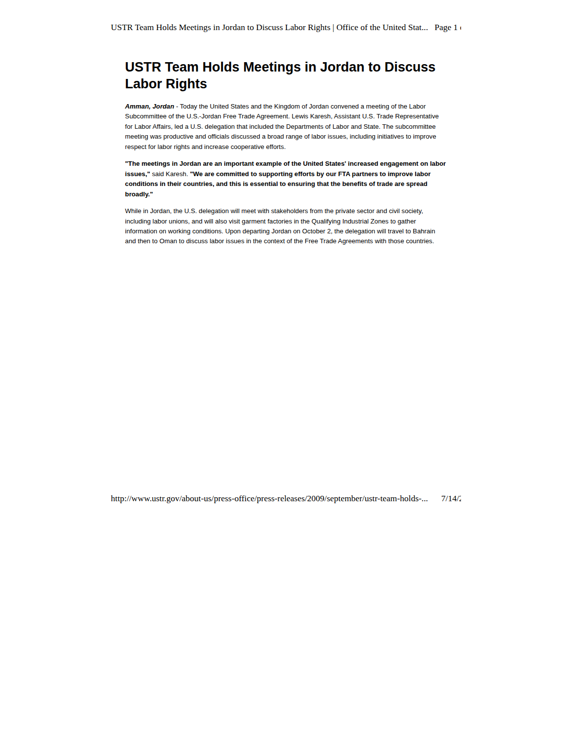USTR Team Holds Meetings in Jordan to Discuss Labor Rights | Office of the United Stat... Page 1 of 2
USTR Team Holds Meetings in Jordan to Discuss Labor Rights
Amman, Jordan - Today the United States and the Kingdom of Jordan convened a meeting of the Labor Subcommittee of the U.S.-Jordan Free Trade Agreement. Lewis Karesh, Assistant U.S. Trade Representative for Labor Affairs, led a U.S. delegation that included the Departments of Labor and State. The subcommittee meeting was productive and officials discussed a broad range of labor issues, including initiatives to improve respect for labor rights and increase cooperative efforts.
"The meetings in Jordan are an important example of the United States' increased engagement on labor issues," said Karesh. "We are committed to supporting efforts by our FTA partners to improve labor conditions in their countries, and this is essential to ensuring that the benefits of trade are spread broadly."
While in Jordan, the U.S. delegation will meet with stakeholders from the private sector and civil society, including labor unions, and will also visit garment factories in the Qualifying Industrial Zones to gather information on working conditions. Upon departing Jordan on October 2, the delegation will travel to Bahrain and then to Oman to discuss labor issues in the context of the Free Trade Agreements with those countries.
http://www.ustr.gov/about-us/press-office/press-releases/2009/september/ustr-team-holds-... 7/14/2014